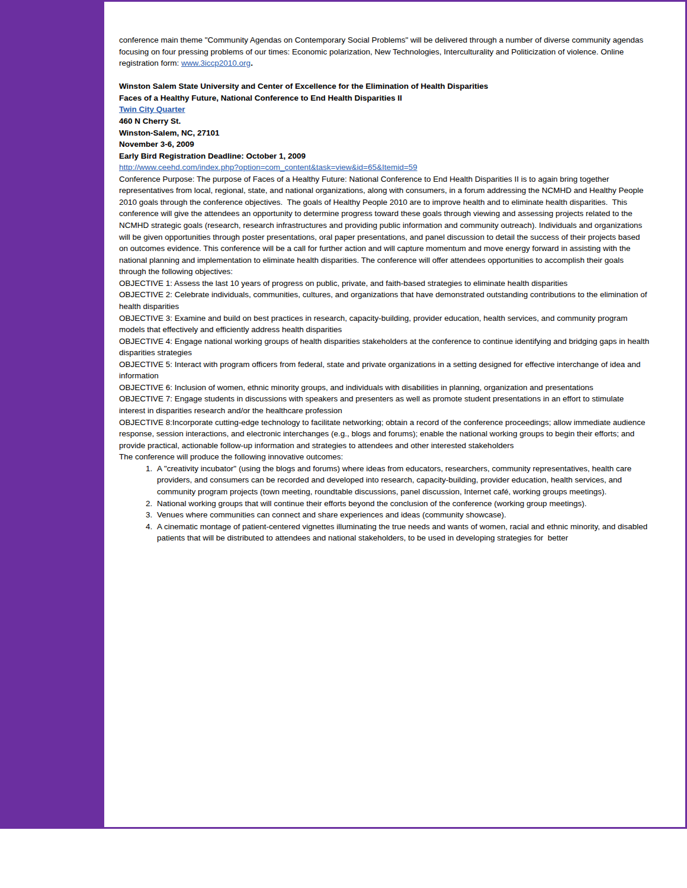conference main theme "Community Agendas on Contemporary Social Problems" will be delivered through a number of diverse community agendas focusing on four pressing problems of our times: Economic polarization, New Technologies, Interculturality and Politicization of violence. Online registration form: www.3iccp2010.org.
Winston Salem State University and Center of Excellence for the Elimination of Health Disparities
Faces of a Healthy Future, National Conference to End Health Disparities II
Twin City Quarter
460 N Cherry St.
Winston-Salem, NC, 27101
November 3-6, 2009
Early Bird Registration Deadline: October 1, 2009
http://www.ceehd.com/index.php?option=com_content&task=view&id=65&Itemid=59
Conference Purpose: The purpose of Faces of a Healthy Future: National Conference to End Health Disparities II is to again bring together representatives from local, regional, state, and national organizations, along with consumers, in a forum addressing the NCMHD and Healthy People 2010 goals through the conference objectives. The goals of Healthy People 2010 are to improve health and to eliminate health disparities. This conference will give the attendees an opportunity to determine progress toward these goals through viewing and assessing projects related to the NCMHD strategic goals (research, research infrastructures and providing public information and community outreach). Individuals and organizations will be given opportunities through poster presentations, oral paper presentations, and panel discussion to detail the success of their projects based on outcomes evidence. This conference will be a call for further action and will capture momentum and move energy forward in assisting with the national planning and implementation to eliminate health disparities. The conference will offer attendees opportunities to accomplish their goals through the following objectives:
OBJECTIVE 1: Assess the last 10 years of progress on public, private, and faith-based strategies to eliminate health disparities
OBJECTIVE 2: Celebrate individuals, communities, cultures, and organizations that have demonstrated outstanding contributions to the elimination of health disparities
OBJECTIVE 3: Examine and build on best practices in research, capacity-building, provider education, health services, and community program models that effectively and efficiently address health disparities
OBJECTIVE 4: Engage national working groups of health disparities stakeholders at the conference to continue identifying and bridging gaps in health disparities strategies
OBJECTIVE 5: Interact with program officers from federal, state and private organizations in a setting designed for effective interchange of idea and information
OBJECTIVE 6: Inclusion of women, ethnic minority groups, and individuals with disabilities in planning, organization and presentations
OBJECTIVE 7: Engage students in discussions with speakers and presenters as well as promote student presentations in an effort to stimulate interest in disparities research and/or the healthcare profession
OBJECTIVE 8:Incorporate cutting-edge technology to facilitate networking; obtain a record of the conference proceedings; allow immediate audience response, session interactions, and electronic interchanges (e.g., blogs and forums); enable the national working groups to begin their efforts; and provide practical, actionable follow-up information and strategies to attendees and other interested stakeholders
The conference will produce the following innovative outcomes:
A "creativity incubator" (using the blogs and forums) where ideas from educators, researchers, community representatives, health care providers, and consumers can be recorded and developed into research, capacity-building, provider education, health services, and community program projects (town meeting, roundtable discussions, panel discussion, Internet café, working groups meetings).
National working groups that will continue their efforts beyond the conclusion of the conference (working group meetings).
Venues where communities can connect and share experiences and ideas (community showcase).
A cinematic montage of patient-centered vignettes illuminating the true needs and wants of women, racial and ethnic minority, and disabled patients that will be distributed to attendees and national stakeholders, to be used in developing strategies for better